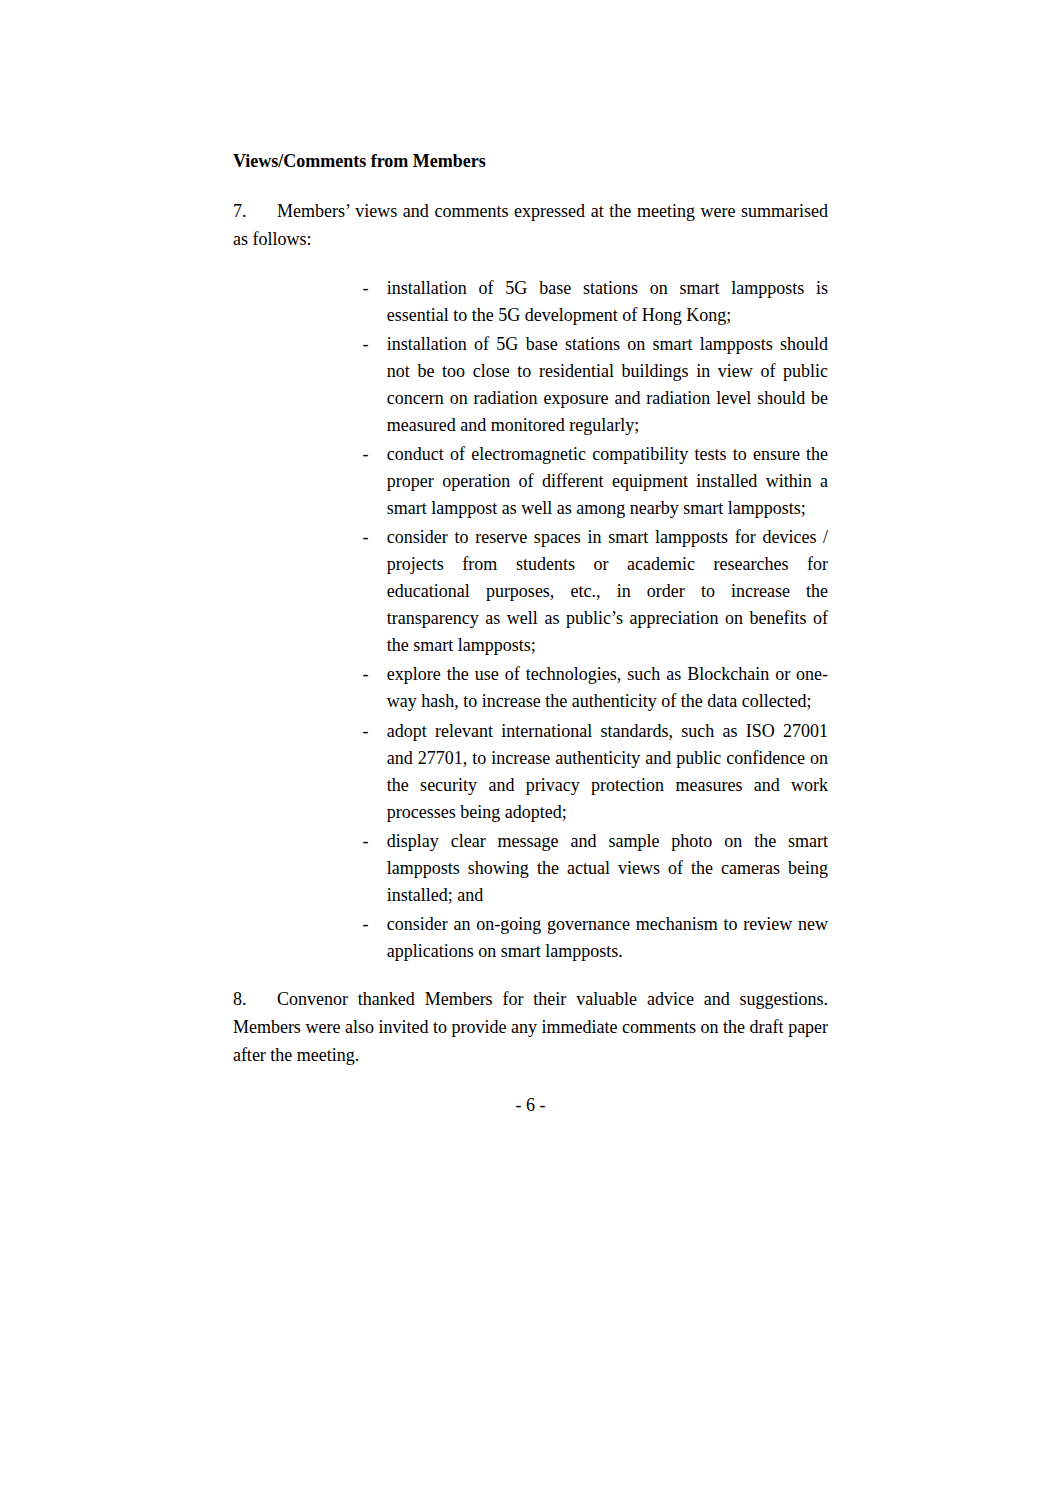Views/Comments from Members
7. Members’ views and comments expressed at the meeting were summarised as follows:
installation of 5G base stations on smart lampposts is essential to the 5G development of Hong Kong;
installation of 5G base stations on smart lampposts should not be too close to residential buildings in view of public concern on radiation exposure and radiation level should be measured and monitored regularly;
conduct of electromagnetic compatibility tests to ensure the proper operation of different equipment installed within a smart lamppost as well as among nearby smart lampposts;
consider to reserve spaces in smart lampposts for devices / projects from students or academic researches for educational purposes, etc., in order to increase the transparency as well as public’s appreciation on benefits of the smart lampposts;
explore the use of technologies, such as Blockchain or one-way hash, to increase the authenticity of the data collected;
adopt relevant international standards, such as ISO 27001 and 27701, to increase authenticity and public confidence on the security and privacy protection measures and work processes being adopted;
display clear message and sample photo on the smart lampposts showing the actual views of the cameras being installed; and
consider an on-going governance mechanism to review new applications on smart lampposts.
8. Convenor thanked Members for their valuable advice and suggestions. Members were also invited to provide any immediate comments on the draft paper after the meeting.
- 6 -